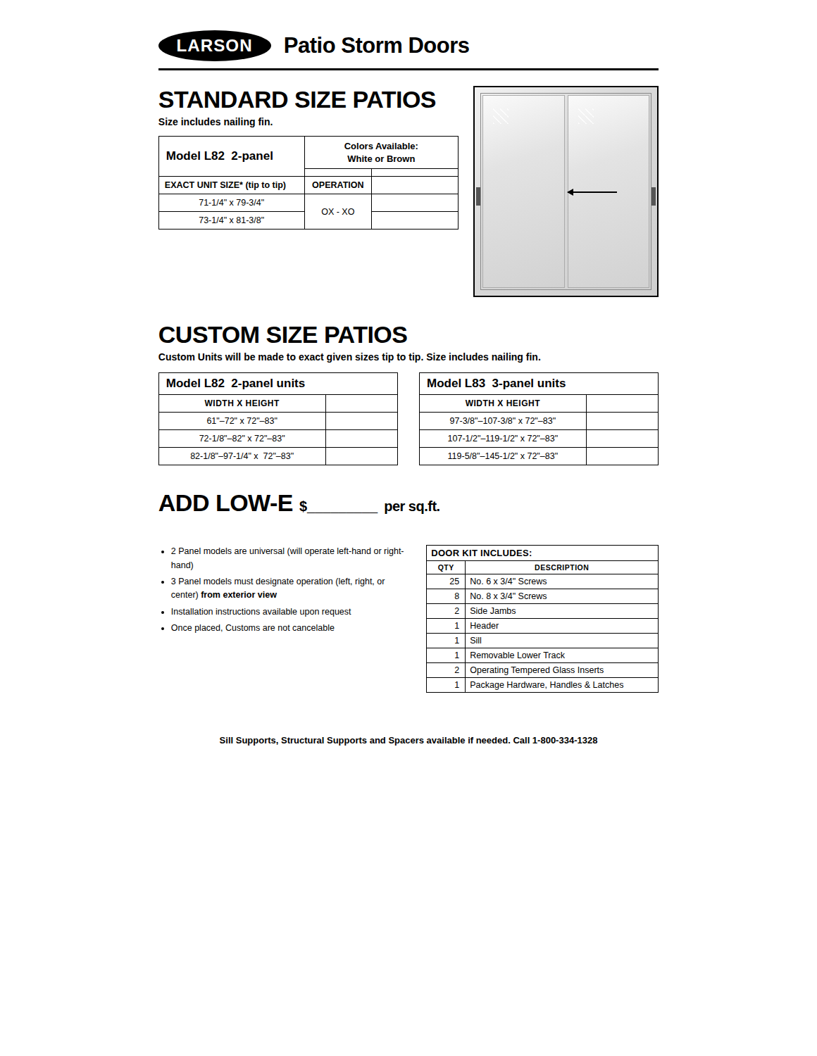LARSON
Patio Storm Doors
STANDARD SIZE PATIOS
Size includes nailing fin.
| Model L82 2-panel | Colors Available: White or Brown |
| EXACT UNIT SIZE* (tip to tip) | OPERATION | |
| 71-1/4" x 79-3/4" | OX - XO | |
| 73-1/4" x 81-3/8" | |
CUSTOM SIZE PATIOS
Custom Units will be made to exact given sizes tip to tip. Size includes nailing fin.
| Model L82 2-panel units | |
| WIDTH X HEIGHT | |
| 61"–72" x 72"–83" | |
| 72-1/8"–82" x 72"–83" | |
| 82-1/8"–97-1/4" x 72"–83" | |
| Model L83 3-panel units | |
| WIDTH X HEIGHT | |
| 97-3/8"–107-3/8" x 72"–83" | |
| 107-1/2"–119-1/2" x 72"–83" | |
| 119-5/8"–145-1/2" x 72"–83" | |
ADD LOW-E $_________ per sq.ft.
2 Panel models are universal (will operate left-hand or right-hand)
3 Panel models must designate operation (left, right, or center) from exterior view
Installation instructions available upon request
Once placed, Customs are not cancelable
| DOOR KIT INCLUDES: |
| QTY | DESCRIPTION |
| 25 | No. 6 x 3/4" Screws |
| 8 | No. 8 x 3/4" Screws |
| 2 | Side Jambs |
| 1 | Header |
| 1 | Sill |
| 1 | Removable Lower Track |
| 2 | Operating Tempered Glass Inserts |
| 1 | Package Hardware, Handles & Latches |
Sill Supports, Structural Supports and Spacers available if needed. Call 1-800-334-1328